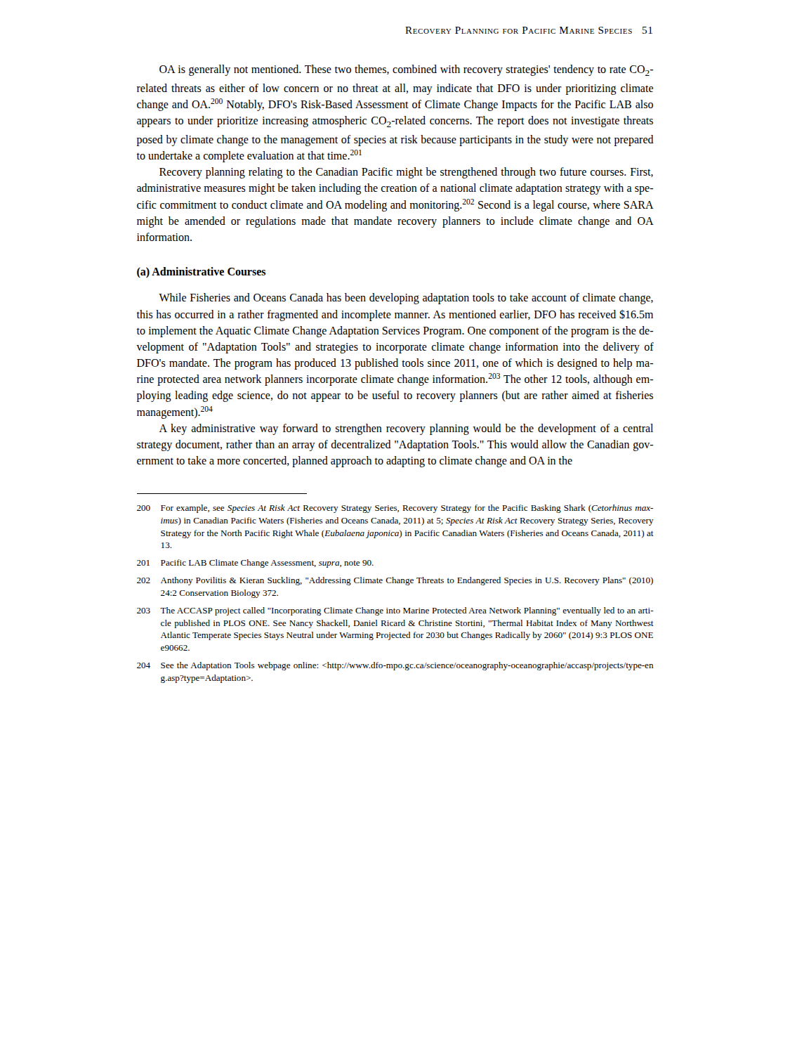Recovery Planning for Pacific Marine Species 51
OA is generally not mentioned. These two themes, combined with recovery strategies' tendency to rate CO2-related threats as either of low concern or no threat at all, may indicate that DFO is under prioritizing climate change and OA.200 Notably, DFO's Risk-Based Assessment of Climate Change Impacts for the Pacific LAB also appears to under prioritize increasing atmospheric CO2-related concerns. The report does not investigate threats posed by climate change to the management of species at risk because participants in the study were not prepared to undertake a complete evaluation at that time.201
Recovery planning relating to the Canadian Pacific might be strengthened through two future courses. First, administrative measures might be taken including the creation of a national climate adaptation strategy with a specific commitment to conduct climate and OA modeling and monitoring.202 Second is a legal course, where SARA might be amended or regulations made that mandate recovery planners to include climate change and OA information.
(a) Administrative Courses
While Fisheries and Oceans Canada has been developing adaptation tools to take account of climate change, this has occurred in a rather fragmented and incomplete manner. As mentioned earlier, DFO has received $16.5m to implement the Aquatic Climate Change Adaptation Services Program. One component of the program is the development of "Adaptation Tools" and strategies to incorporate climate change information into the delivery of DFO's mandate. The program has produced 13 published tools since 2011, one of which is designed to help marine protected area network planners incorporate climate change information.203 The other 12 tools, although employing leading edge science, do not appear to be useful to recovery planners (but are rather aimed at fisheries management).204
A key administrative way forward to strengthen recovery planning would be the development of a central strategy document, rather than an array of decentralized "Adaptation Tools." This would allow the Canadian government to take a more concerted, planned approach to adapting to climate change and OA in the
200 For example, see Species At Risk Act Recovery Strategy Series, Recovery Strategy for the Pacific Basking Shark (Cetorhinus maximus) in Canadian Pacific Waters (Fisheries and Oceans Canada, 2011) at 5; Species At Risk Act Recovery Strategy Series, Recovery Strategy for the North Pacific Right Whale (Eubalaena japonica) in Pacific Canadian Waters (Fisheries and Oceans Canada, 2011) at 13.
201 Pacific LAB Climate Change Assessment, supra, note 90.
202 Anthony Povilitis & Kieran Suckling, "Addressing Climate Change Threats to Endangered Species in U.S. Recovery Plans" (2010) 24:2 Conservation Biology 372.
203 The ACCASP project called "Incorporating Climate Change into Marine Protected Area Network Planning" eventually led to an article published in PLOS ONE. See Nancy Shackell, Daniel Ricard & Christine Stortini, "Thermal Habitat Index of Many Northwest Atlantic Temperate Species Stays Neutral under Warming Projected for 2030 but Changes Radically by 2060" (2014) 9:3 PLOS ONE e90662.
204 See the Adaptation Tools webpage online: <http://www.dfo-mpo.gc.ca/science/oceanography-oceanographie/accasp/projects/type-eng.asp?type=Adaptation>.